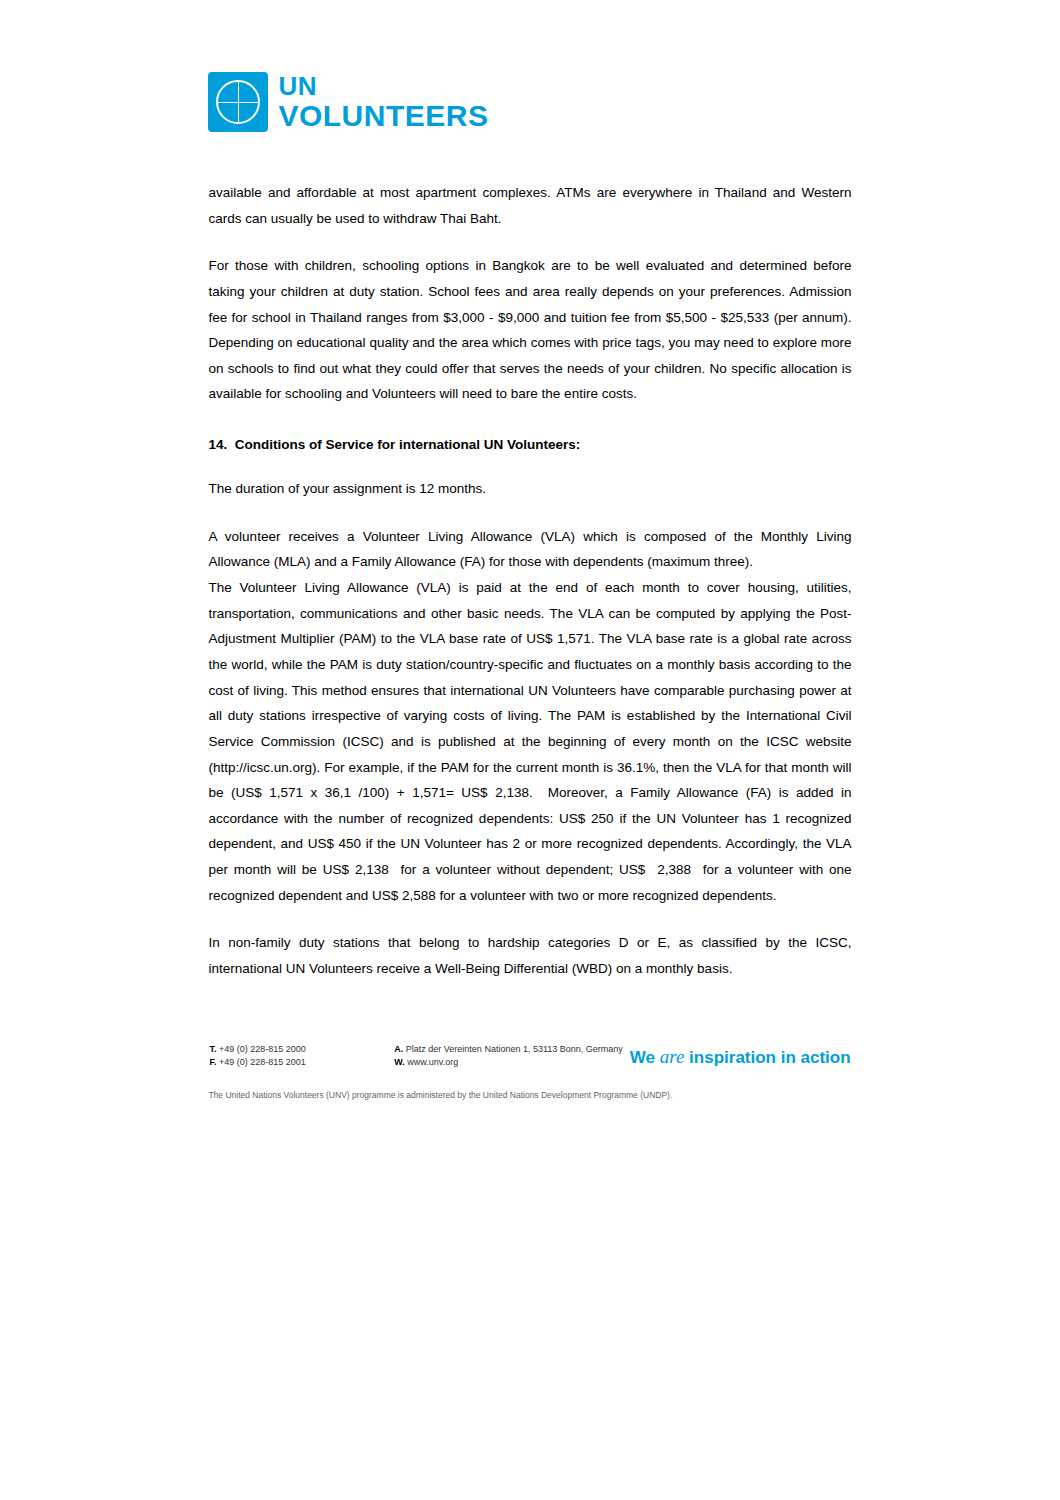| | UN VOLUNTEERS |
available and affordable at most apartment complexes. ATMs are everywhere in Thailand and Western cards can usually be used to withdraw Thai Baht.
For those with children, schooling options in Bangkok are to be well evaluated and determined before taking your children at duty station. School fees and area really depends on your preferences. Admission fee for school in Thailand ranges from $3,000 - $9,000 and tuition fee from $5,500 - $25,533 (per annum). Depending on educational quality and the area which comes with price tags, you may need to explore more on schools to find out what they could offer that serves the needs of your children. No specific allocation is available for schooling and Volunteers will need to bare the entire costs.
14. Conditions of Service for international UN Volunteers:
The duration of your assignment is 12 months.
A volunteer receives a Volunteer Living Allowance (VLA) which is composed of the Monthly Living Allowance (MLA) and a Family Allowance (FA) for those with dependents (maximum three).
The Volunteer Living Allowance (VLA) is paid at the end of each month to cover housing, utilities, transportation, communications and other basic needs. The VLA can be computed by applying the Post-Adjustment Multiplier (PAM) to the VLA base rate of US$ 1,571. The VLA base rate is a global rate across the world, while the PAM is duty station/country-specific and fluctuates on a monthly basis according to the cost of living. This method ensures that international UN Volunteers have comparable purchasing power at all duty stations irrespective of varying costs of living. The PAM is established by the International Civil Service Commission (ICSC) and is published at the beginning of every month on the ICSC website (http://icsc.un.org). For example, if the PAM for the current month is 36.1%, then the VLA for that month will be (US$ 1,571 x 36,1 /100) + 1,571= US$ 2,138. Moreover, a Family Allowance (FA) is added in accordance with the number of recognized dependents: US$ 250 if the UN Volunteer has 1 recognized dependent, and US$ 450 if the UN Volunteer has 2 or more recognized dependents. Accordingly, the VLA per month will be US$ 2,138 for a volunteer without dependent; US$ 2,388 for a volunteer with one recognized dependent and US$ 2,588 for a volunteer with two or more recognized dependents.
In non-family duty stations that belong to hardship categories D or E, as classified by the ICSC, international UN Volunteers receive a Well-Being Differential (WBD) on a monthly basis.
| T. +49 (0) 228-815 2000 F. +49 (0) 228-815 2001 | A. Platz der Vereinten Nationen 1, 53113 Bonn, Germany W. www.unv.org | We are inspiration in action |
The United Nations Volunteers (UNV) programme is administered by the United Nations Development Programme (UNDP).